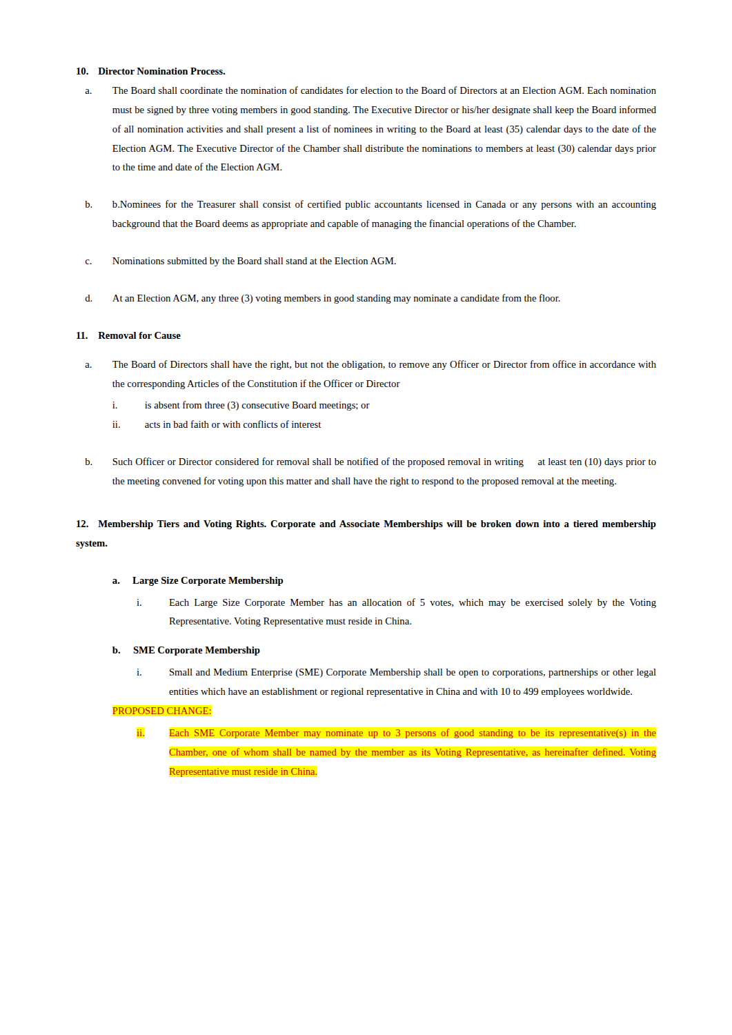10. Director Nomination Process.
a. The Board shall coordinate the nomination of candidates for election to the Board of Directors at an Election AGM. Each nomination must be signed by three voting members in good standing. The Executive Director or his/her designate shall keep the Board informed of all nomination activities and shall present a list of nominees in writing to the Board at least (35) calendar days to the date of the Election AGM. The Executive Director of the Chamber shall distribute the nominations to members at least (30) calendar days prior to the time and date of the Election AGM.
b. b.Nominees for the Treasurer shall consist of certified public accountants licensed in Canada or any persons with an accounting background that the Board deems as appropriate and capable of managing the financial operations of the Chamber.
c. Nominations submitted by the Board shall stand at the Election AGM.
d. At an Election AGM, any three (3) voting members in good standing may nominate a candidate from the floor.
11. Removal for Cause
a. The Board of Directors shall have the right, but not the obligation, to remove any Officer or Director from office in accordance with the corresponding Articles of the Constitution if the Officer or Director
i. is absent from three (3) consecutive Board meetings; or
ii. acts in bad faith or with conflicts of interest
b. Such Officer or Director considered for removal shall be notified of the proposed removal in writing at least ten (10) days prior to the meeting convened for voting upon this matter and shall have the right to respond to the proposed removal at the meeting.
12. Membership Tiers and Voting Rights. Corporate and Associate Memberships will be broken down into a tiered membership system.
a. Large Size Corporate Membership
i. Each Large Size Corporate Member has an allocation of 5 votes, which may be exercised solely by the Voting Representative. Voting Representative must reside in China.
b. SME Corporate Membership
i. Small and Medium Enterprise (SME) Corporate Membership shall be open to corporations, partnerships or other legal entities which have an establishment or regional representative in China and with 10 to 499 employees worldwide.
PROPOSED CHANGE:
ii. Each SME Corporate Member may nominate up to 3 persons of good standing to be its representative(s) in the Chamber, one of whom shall be named by the member as its Voting Representative, as hereinafter defined. Voting Representative must reside in China.